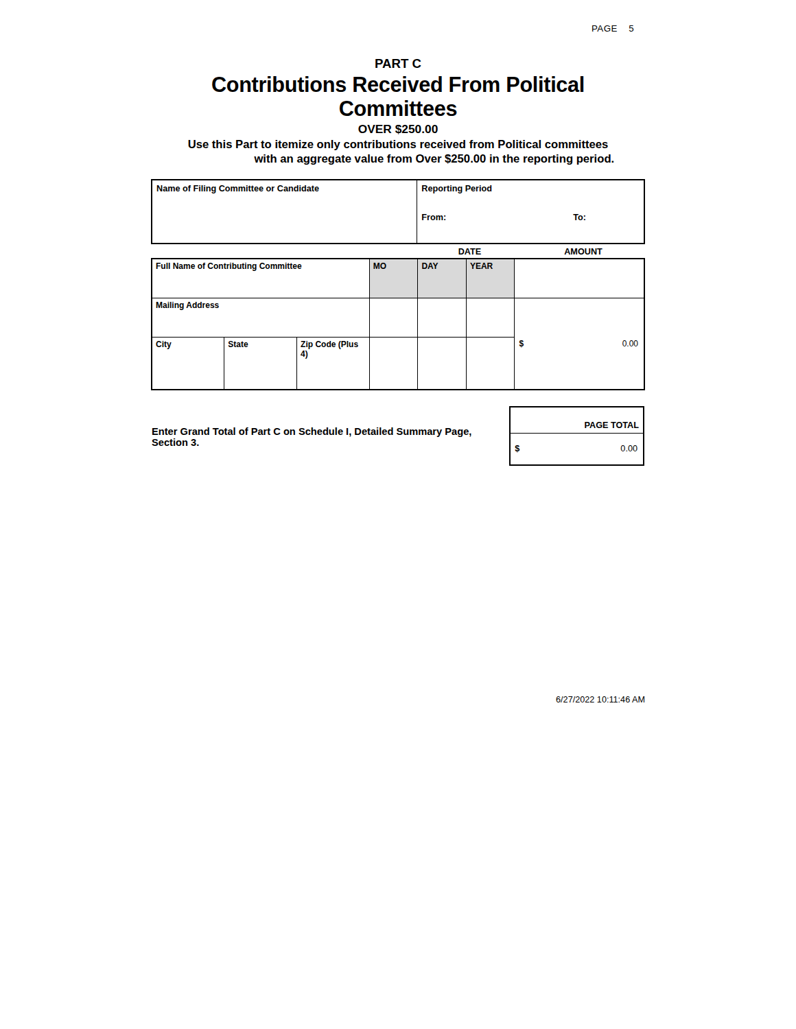PAGE 5
PART C
Contributions Received From Political Committees
OVER $250.00
Use this Part to itemize only contributions received from Political committees with an aggregate value from Over $250.00 in the reporting period.
| Name of Filing Committee or Candidate | Reporting Period From: To: |
| | DATE | AMOUNT |
| Full Name of Contributing Committee | MO | DAY | YEAR | |
| Mailing Address | | | | $ 0.00 |
| City | State | Zip Code (Plus 4) | | | |
| Enter Grand Total of Part C on Schedule I, Detailed Summary Page, Section 3. | / PAGE TOTAL / / $ 0.00 / |
6/27/2022 10:11:46 AM